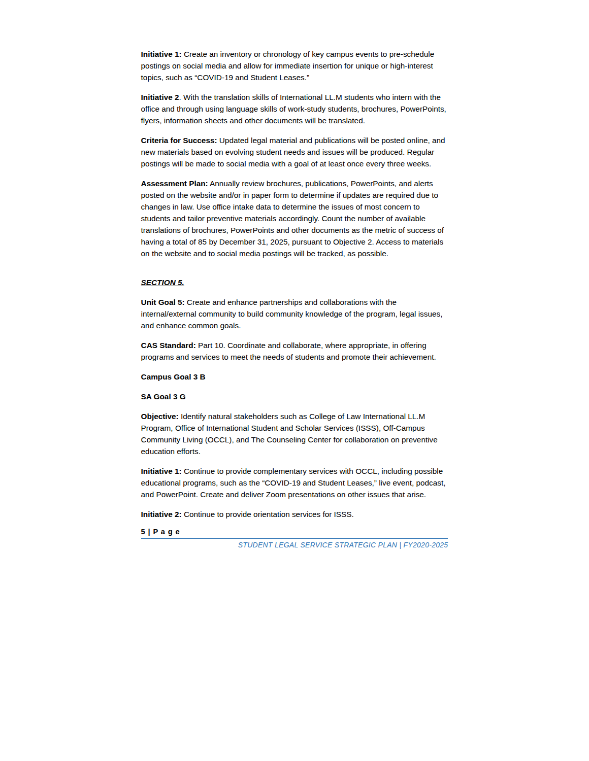Initiative 1: Create an inventory or chronology of key campus events to pre-schedule postings on social media and allow for immediate insertion for unique or high-interest topics, such as “COVID-19 and Student Leases.”
Initiative 2. With the translation skills of International LL.M students who intern with the office and through using language skills of work-study students, brochures, PowerPoints, flyers, information sheets and other documents will be translated.
Criteria for Success: Updated legal material and publications will be posted online, and new materials based on evolving student needs and issues will be produced. Regular postings will be made to social media with a goal of at least once every three weeks.
Assessment Plan: Annually review brochures, publications, PowerPoints, and alerts posted on the website and/or in paper form to determine if updates are required due to changes in law. Use office intake data to determine the issues of most concern to students and tailor preventive materials accordingly. Count the number of available translations of brochures, PowerPoints and other documents as the metric of success of having a total of 85 by December 31, 2025, pursuant to Objective 2. Access to materials on the website and to social media postings will be tracked, as possible.
SECTION 5.
Unit Goal 5: Create and enhance partnerships and collaborations with the internal/external community to build community knowledge of the program, legal issues, and enhance common goals.
CAS Standard: Part 10. Coordinate and collaborate, where appropriate, in offering programs and services to meet the needs of students and promote their achievement.
Campus Goal 3 B
SA Goal 3 G
Objective: Identify natural stakeholders such as College of Law International LL.M Program, Office of International Student and Scholar Services (ISSS), Off-Campus Community Living (OCCL), and The Counseling Center for collaboration on preventive education efforts.
Initiative 1: Continue to provide complementary services with OCCL, including possible educational programs, such as the “COVID-19 and Student Leases,” live event, podcast, and PowerPoint. Create and deliver Zoom presentations on other issues that arise.
Initiative 2: Continue to provide orientation services for ISSS.
5 | P a g e
STUDENT LEGAL SERVICE STRATEGIC PLAN | FY2020-2025